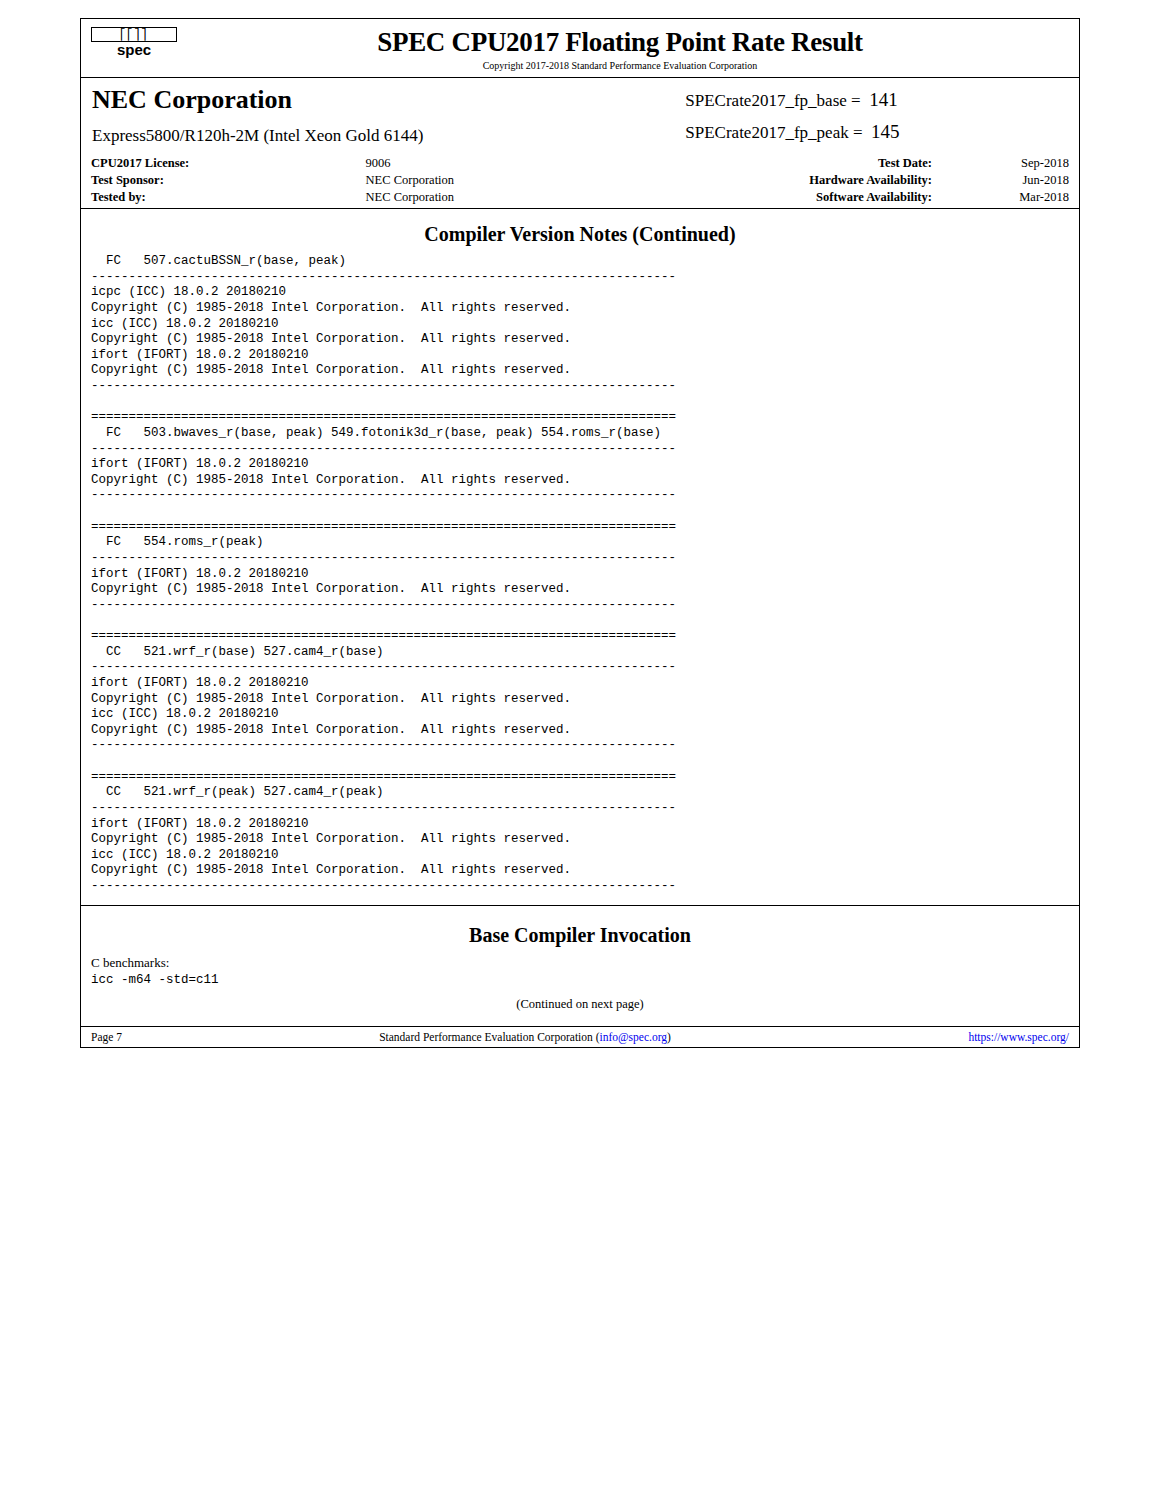⎡⎡⎤⎤
spec
SPEC CPU2017 Floating Point Rate Result
Copyright 2017-2018 Standard Performance Evaluation Corporation
| NEC Corporation | SPECrate2017_fp_base = 141 |
| Express5800/R120h-2M (Intel Xeon Gold 6144) | SPECrate2017_fp_peak = 145 |
| CPU2017 License: | 9006 | Test Date: | Sep-2018 |
| Test Sponsor: | NEC Corporation | Hardware Availability: | Jun-2018 |
| Tested by: | NEC Corporation | Software Availability: | Mar-2018 |
Compiler Version Notes (Continued)
  FC   507.cactuBSSN_r(base, peak)
------------------------------------------------------------------------------
icpc (ICC) 18.0.2 20180210
Copyright (C) 1985-2018 Intel Corporation.  All rights reserved.
icc (ICC) 18.0.2 20180210
Copyright (C) 1985-2018 Intel Corporation.  All rights reserved.
ifort (IFORT) 18.0.2 20180210
Copyright (C) 1985-2018 Intel Corporation.  All rights reserved.
------------------------------------------------------------------------------

==============================================================================
  FC   503.bwaves_r(base, peak) 549.fotonik3d_r(base, peak) 554.roms_r(base)
------------------------------------------------------------------------------
ifort (IFORT) 18.0.2 20180210
Copyright (C) 1985-2018 Intel Corporation.  All rights reserved.
------------------------------------------------------------------------------

==============================================================================
  FC   554.roms_r(peak)
------------------------------------------------------------------------------
ifort (IFORT) 18.0.2 20180210
Copyright (C) 1985-2018 Intel Corporation.  All rights reserved.
------------------------------------------------------------------------------

==============================================================================
  CC   521.wrf_r(base) 527.cam4_r(base)
------------------------------------------------------------------------------
ifort (IFORT) 18.0.2 20180210
Copyright (C) 1985-2018 Intel Corporation.  All rights reserved.
icc (ICC) 18.0.2 20180210
Copyright (C) 1985-2018 Intel Corporation.  All rights reserved.
------------------------------------------------------------------------------

==============================================================================
  CC   521.wrf_r(peak) 527.cam4_r(peak)
------------------------------------------------------------------------------
ifort (IFORT) 18.0.2 20180210
Copyright (C) 1985-2018 Intel Corporation.  All rights reserved.
icc (ICC) 18.0.2 20180210
Copyright (C) 1985-2018 Intel Corporation.  All rights reserved.
------------------------------------------------------------------------------
Base Compiler Invocation
C benchmarks:
icc -m64 -std=c11
(Continued on next page)
Page 7
Standard Performance Evaluation Corporation (info@spec.org)
https://www.spec.org/